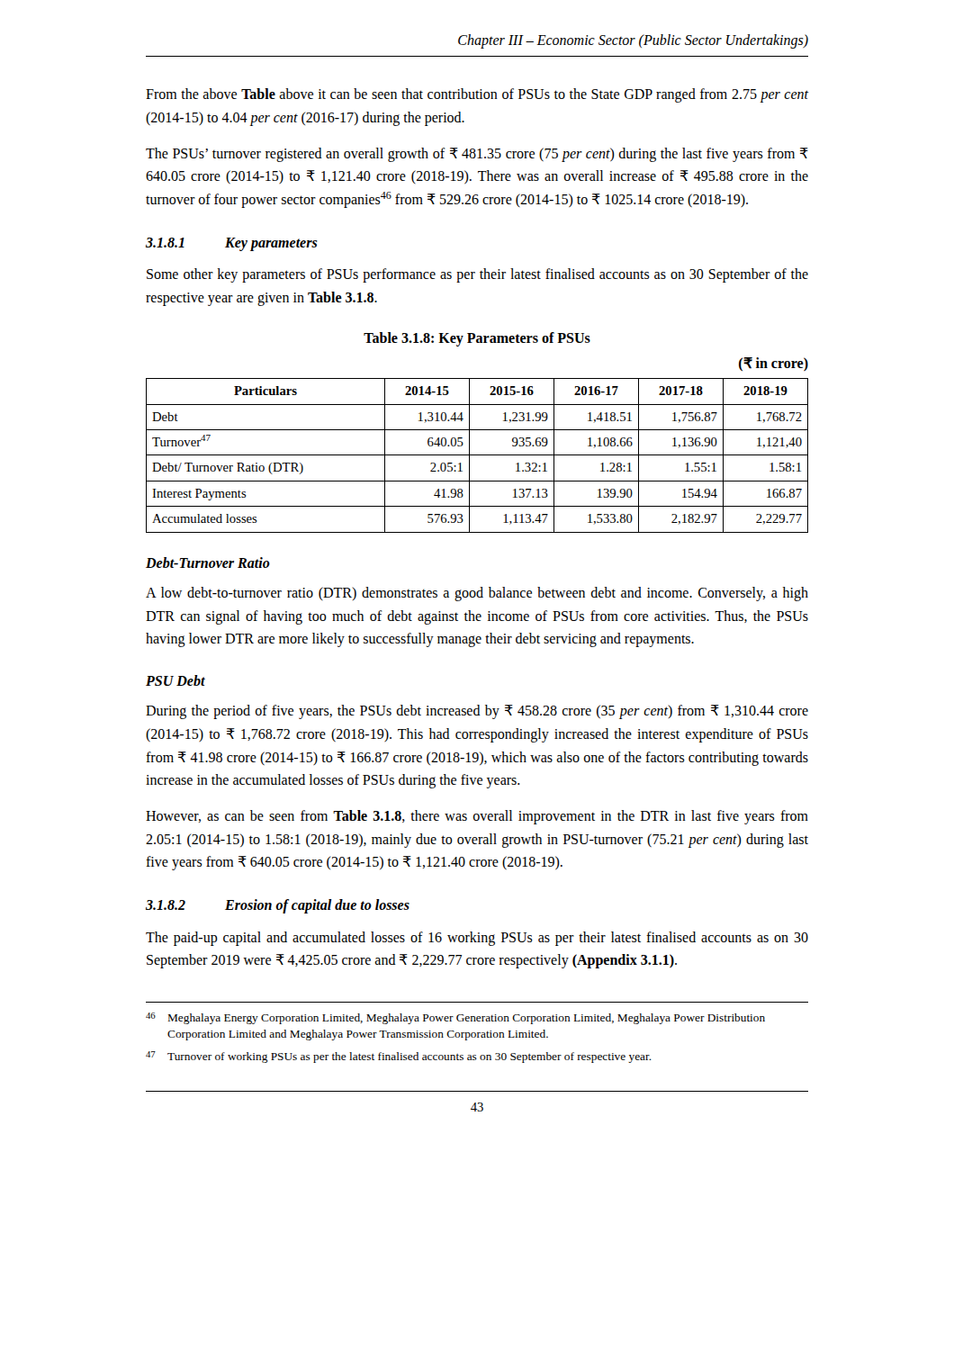Chapter III – Economic Sector (Public Sector Undertakings)
From the above Table above it can be seen that contribution of PSUs to the State GDP ranged from 2.75 per cent (2014-15) to 4.04 per cent (2016-17) during the period.
The PSUs’ turnover registered an overall growth of ₹ 481.35 crore (75 per cent) during the last five years from ₹ 640.05 crore (2014-15) to ₹ 1,121.40 crore (2018-19). There was an overall increase of ₹ 495.88 crore in the turnover of four power sector companies46 from ₹ 529.26 crore (2014-15) to ₹ 1025.14 crore (2018-19).
3.1.8.1 Key parameters
Some other key parameters of PSUs performance as per their latest finalised accounts as on 30 September of the respective year are given in Table 3.1.8.
Table 3.1.8: Key Parameters of PSUs
(₹ in crore)
| Particulars | 2014-15 | 2015-16 | 2016-17 | 2017-18 | 2018-19 |
| --- | --- | --- | --- | --- | --- |
| Debt | 1,310.44 | 1,231.99 | 1,418.51 | 1,756.87 | 1,768.72 |
| Turnover 47 | 640.05 | 935.69 | 1,108.66 | 1,136.90 | 1,121,40 |
| Debt/ Turnover Ratio (DTR) | 2.05:1 | 1.32:1 | 1.28:1 | 1.55:1 | 1.58:1 |
| Interest Payments | 41.98 | 137.13 | 139.90 | 154.94 | 166.87 |
| Accumulated losses | 576.93 | 1,113.47 | 1,533.80 | 2,182.97 | 2,229.77 |
Debt-Turnover Ratio
A low debt-to-turnover ratio (DTR) demonstrates a good balance between debt and income. Conversely, a high DTR can signal of having too much of debt against the income of PSUs from core activities. Thus, the PSUs having lower DTR are more likely to successfully manage their debt servicing and repayments.
PSU Debt
During the period of five years, the PSUs debt increased by ₹ 458.28 crore (35 per cent) from ₹ 1,310.44 crore (2014-15) to ₹ 1,768.72 crore (2018-19). This had correspondingly increased the interest expenditure of PSUs from ₹ 41.98 crore (2014-15) to ₹ 166.87 crore (2018-19), which was also one of the factors contributing towards increase in the accumulated losses of PSUs during the five years.
However, as can be seen from Table 3.1.8, there was overall improvement in the DTR in last five years from 2.05:1 (2014-15) to 1.58:1 (2018-19), mainly due to overall growth in PSU-turnover (75.21 per cent) during last five years from ₹ 640.05 crore (2014-15) to ₹ 1,121.40 crore (2018-19).
3.1.8.2 Erosion of capital due to losses
The paid-up capital and accumulated losses of 16 working PSUs as per their latest finalised accounts as on 30 September 2019 were ₹ 4,425.05 crore and ₹ 2,229.77 crore respectively (Appendix 3.1.1).
46 Meghalaya Energy Corporation Limited, Meghalaya Power Generation Corporation Limited, Meghalaya Power Distribution Corporation Limited and Meghalaya Power Transmission Corporation Limited.
47 Turnover of working PSUs as per the latest finalised accounts as on 30 September of respective year.
43